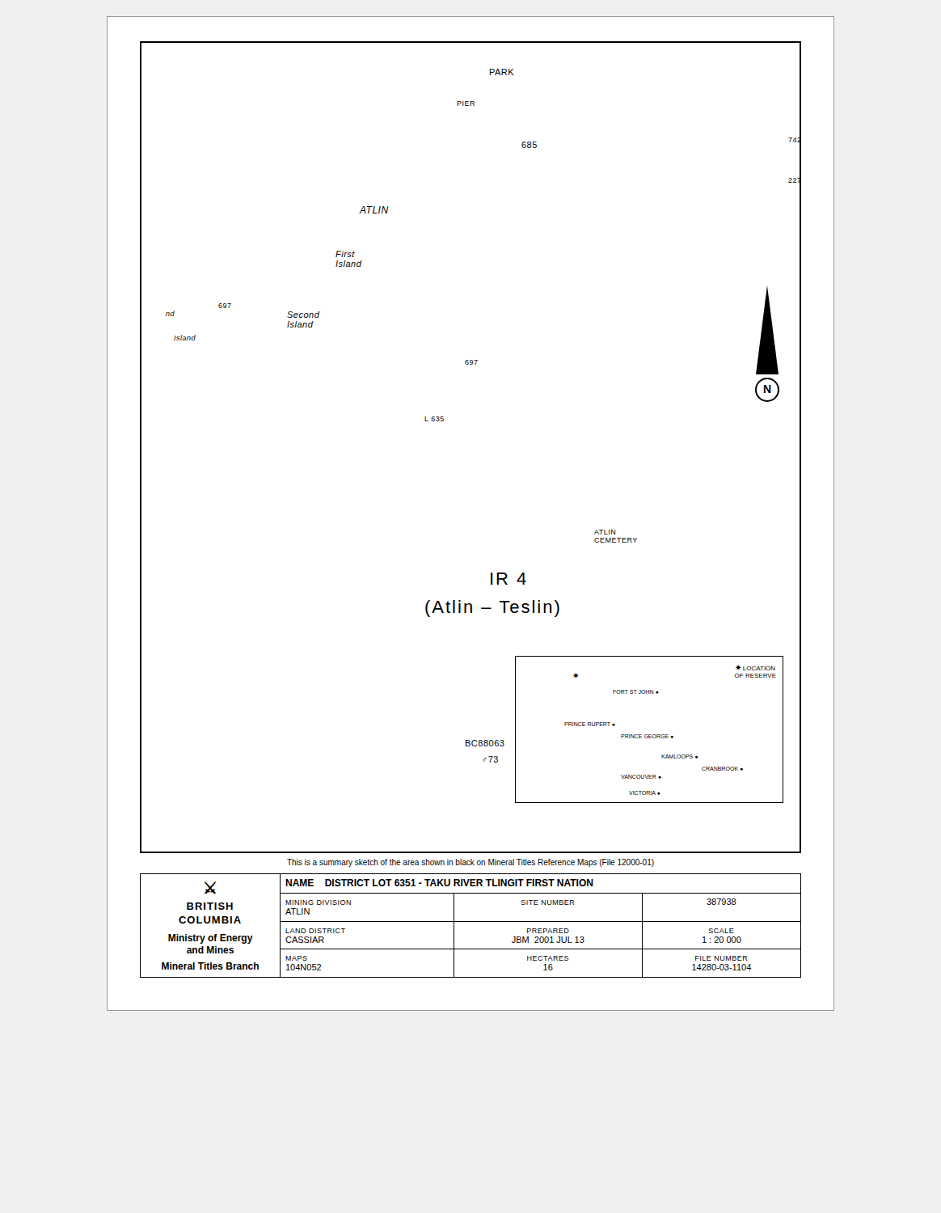PARK PIER 685 742 ATLIN
AIRFIELD 22792060 ATLIN First
Island Second
Island 697 697 L 635 ATLIN
CEMETERY IR 4 (Atlin – Teslin) BC88063 ♂73 Island nd
N
✷ LOCATION
OF RESERVE
✷
FORT ST JOHN ●
PRINCE RUPERT ●
PRINCE GEORGE ●
KAMLOOPS ●
CRANBROOK ●
VANCOUVER ●
VICTORIA ●
This is a summary sketch of the area shown in black on Mineral Titles Reference Maps (File 12000-01)
| ⚔ BRITISH COLUMBIA Ministry of Energy and Mines Mineral Titles Branch | NAME DISTRICT LOT 6351 - TAKU RIVER TLINGIT FIRST NATION |
| MINING DIVISION ATLIN | SITE NUMBER | 387938 |
| LAND DISTRICT CASSIAR | PREPARED JBM 2001 JUL 13 | SCALE 1 : 20 000 |
| MAPS 104N052 | HECTARES 16 | FILE NUMBER 14280-03-1104 |